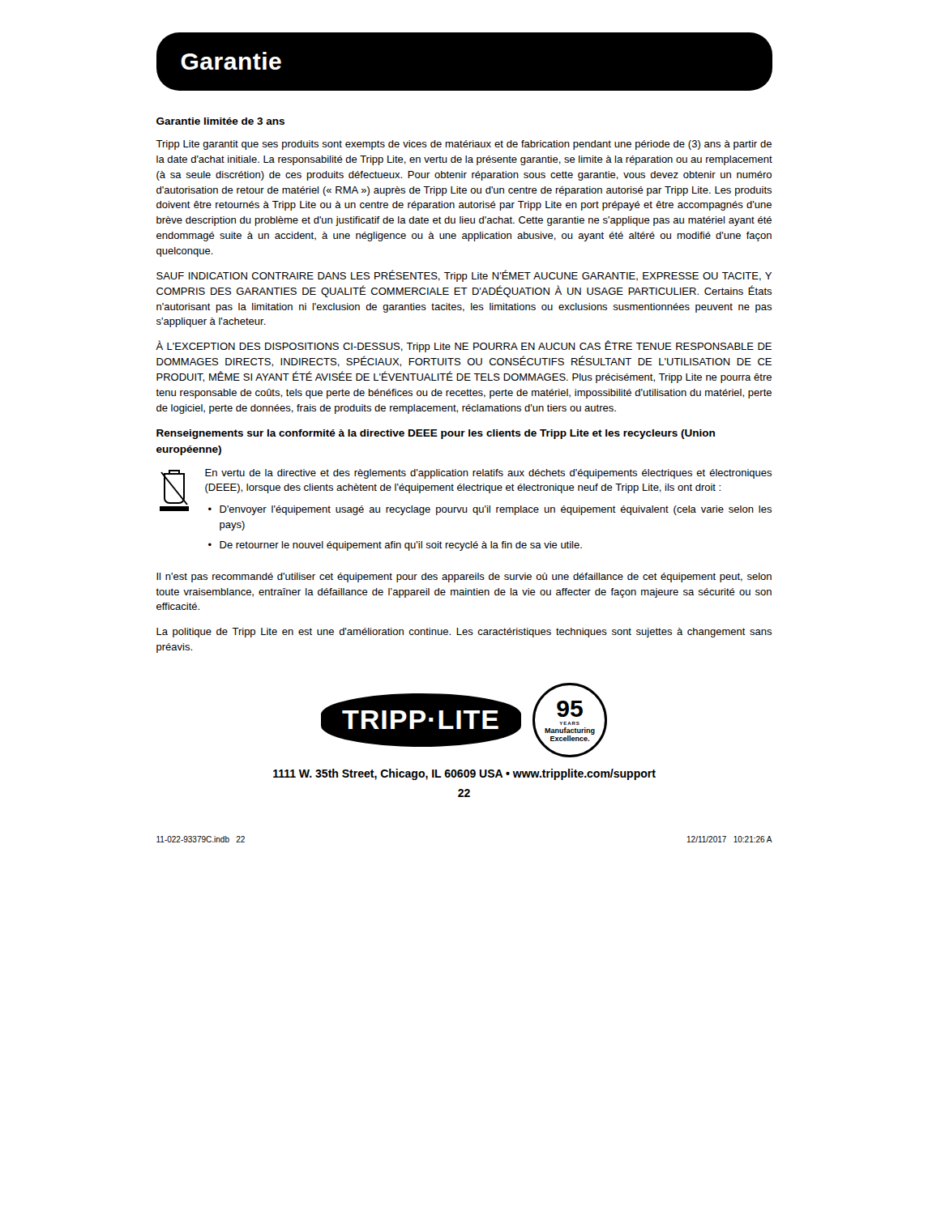Garantie
Garantie limitée de 3 ans
Tripp Lite garantit que ses produits sont exempts de vices de matériaux et de fabrication pendant une période de (3) ans à partir de la date d'achat initiale. La responsabilité de Tripp Lite, en vertu de la présente garantie, se limite à la réparation ou au remplacement (à sa seule discrétion) de ces produits défectueux. Pour obtenir réparation sous cette garantie, vous devez obtenir un numéro d'autorisation de retour de matériel (« RMA ») auprès de Tripp Lite ou d'un centre de réparation autorisé par Tripp Lite. Les produits doivent être retournés à Tripp Lite ou à un centre de réparation autorisé par Tripp Lite en port prépayé et être accompagnés d'une brève description du problème et d'un justificatif de la date et du lieu d'achat. Cette garantie ne s'applique pas au matériel ayant été endommagé suite à un accident, à une négligence ou à une application abusive, ou ayant été altéré ou modifié d'une façon quelconque.
SAUF INDICATION CONTRAIRE DANS LES PRÉSENTES, Tripp Lite N'ÉMET AUCUNE GARANTIE, EXPRESSE OU TACITE, Y COMPRIS DES GARANTIES DE QUALITÉ COMMERCIALE ET D'ADÉQUATION À UN USAGE PARTICULIER. Certains États n'autorisant pas la limitation ni l'exclusion de garanties tacites, les limitations ou exclusions susmentionnées peuvent ne pas s'appliquer à l'acheteur.
À L'EXCEPTION DES DISPOSITIONS CI-DESSUS, Tripp Lite NE POURRA EN AUCUN CAS ÊTRE TENUE RESPONSABLE DE DOMMAGES DIRECTS, INDIRECTS, SPÉCIAUX, FORTUITS OU CONSÉCUTIFS RÉSULTANT DE L'UTILISATION DE CE PRODUIT, MÊME SI AYANT ÉTÉ AVISÉE DE L'ÉVENTUALITÉ DE TELS DOMMAGES. Plus précisément, Tripp Lite ne pourra être tenu responsable de coûts, tels que perte de bénéfices ou de recettes, perte de matériel, impossibilité d'utilisation du matériel, perte de logiciel, perte de données, frais de produits de remplacement, réclamations d'un tiers ou autres.
Renseignements sur la conformité à la directive DEEE pour les clients de Tripp Lite et les recycleurs (Union européenne)
En vertu de la directive et des règlements d'application relatifs aux déchets d'équipements électriques et électroniques (DEEE), lorsque des clients achètent de l'équipement électrique et électronique neuf de Tripp Lite, ils ont droit :
D'envoyer l'équipement usagé au recyclage pourvu qu'il remplace un équipement équivalent (cela varie selon les pays)
De retourner le nouvel équipement afin qu'il soit recyclé à la fin de sa vie utile.
Il n'est pas recommandé d'utiliser cet équipement pour des appareils de survie où une défaillance de cet équipement peut, selon toute vraisemblance, entraîner la défaillance de l’appareil de maintien de la vie ou affecter de façon majeure sa sécurité ou son efficacité.
La politique de Tripp Lite en est une d'amélioration continue. Les caractéristiques techniques sont sujettes à changement sans préavis.
TRIPP·LITE
95 YEARS Manufacturing
Excellence.
1111 W. 35th Street, Chicago, IL 60609 USA • www.tripplite.com/support
22
11-022-93379C.indb 22 12/11/2017 10:21:26 A